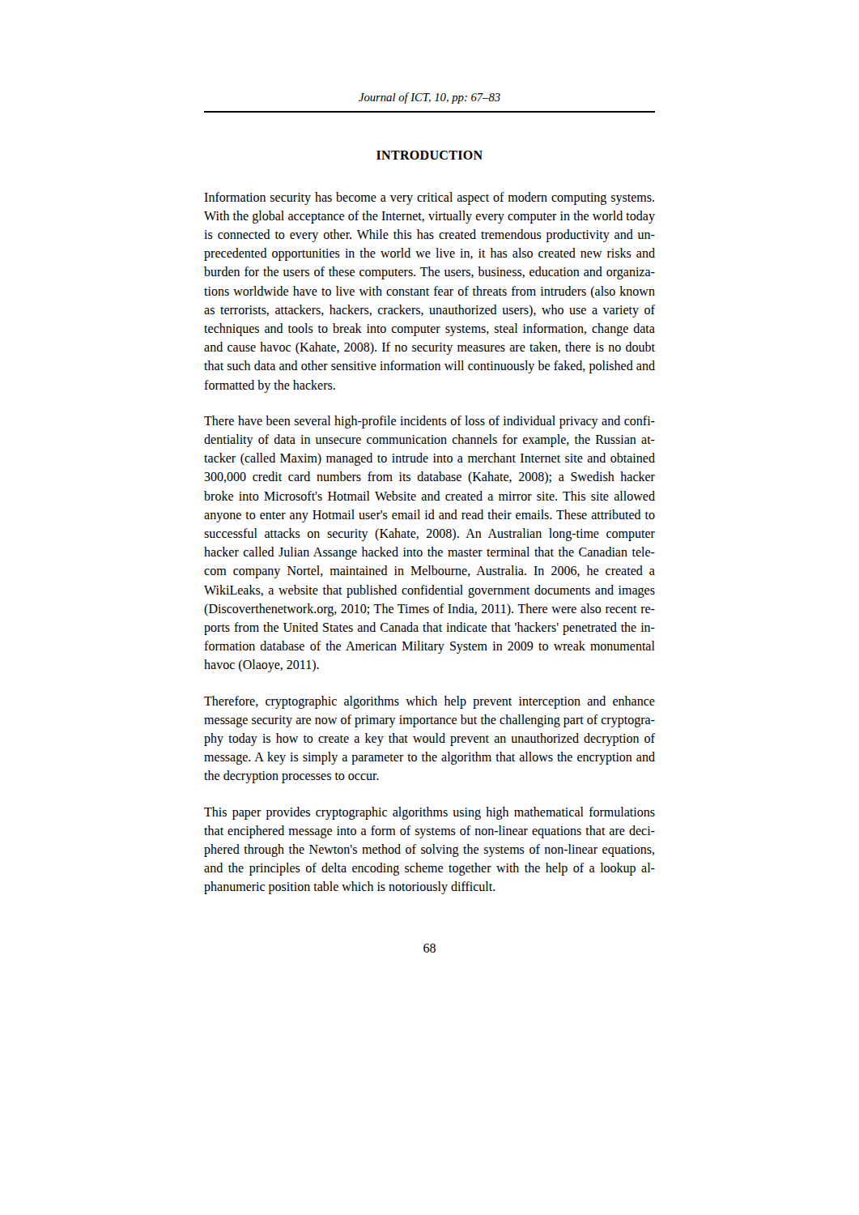Journal of ICT, 10, pp: 67–83
INTRODUCTION
Information security has become a very critical aspect of modern computing systems. With the global acceptance of the Internet, virtually every computer in the world today is connected to every other. While this has created tremendous productivity and unprecedented opportunities in the world we live in, it has also created new risks and burden for the users of these computers. The users, business, education and organizations worldwide have to live with constant fear of threats from intruders (also known as terrorists, attackers, hackers, crackers, unauthorized users), who use a variety of techniques and tools to break into computer systems, steal information, change data and cause havoc (Kahate, 2008). If no security measures are taken, there is no doubt that such data and other sensitive information will continuously be faked, polished and formatted by the hackers.
There have been several high-profile incidents of loss of individual privacy and confidentiality of data in unsecure communication channels for example, the Russian attacker (called Maxim) managed to intrude into a merchant Internet site and obtained 300,000 credit card numbers from its database (Kahate, 2008); a Swedish hacker broke into Microsoft's Hotmail Website and created a mirror site. This site allowed anyone to enter any Hotmail user's email id and read their emails. These attributed to successful attacks on security (Kahate, 2008). An Australian long-time computer hacker called Julian Assange hacked into the master terminal that the Canadian telecom company Nortel, maintained in Melbourne, Australia. In 2006, he created a WikiLeaks, a website that published confidential government documents and images (Discoverthenetwork.org, 2010; The Times of India, 2011). There were also recent reports from the United States and Canada that indicate that 'hackers' penetrated the information database of the American Military System in 2009 to wreak monumental havoc (Olaoye, 2011).
Therefore, cryptographic algorithms which help prevent interception and enhance message security are now of primary importance but the challenging part of cryptography today is how to create a key that would prevent an unauthorized decryption of message. A key is simply a parameter to the algorithm that allows the encryption and the decryption processes to occur.
This paper provides cryptographic algorithms using high mathematical formulations that enciphered message into a form of systems of non-linear equations that are deciphered through the Newton's method of solving the systems of non-linear equations, and the principles of delta encoding scheme together with the help of a lookup alphanumeric position table which is notoriously difficult.
68